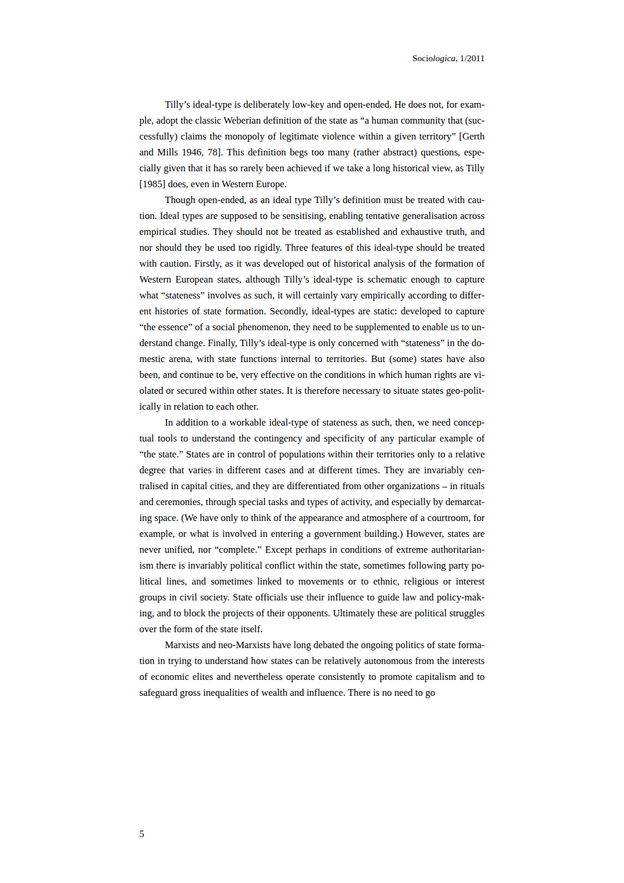Sociologica, 1/2011
Tilly’s ideal-type is deliberately low-key and open-ended. He does not, for example, adopt the classic Weberian definition of the state as “a human community that (successfully) claims the monopoly of legitimate violence within a given territory” [Gerth and Mills 1946, 78]. This definition begs too many (rather abstract) questions, especially given that it has so rarely been achieved if we take a long historical view, as Tilly [1985] does, even in Western Europe.
Though open-ended, as an ideal type Tilly’s definition must be treated with caution. Ideal types are supposed to be sensitising, enabling tentative generalisation across empirical studies. They should not be treated as established and exhaustive truth, and nor should they be used too rigidly. Three features of this ideal-type should be treated with caution. Firstly, as it was developed out of historical analysis of the formation of Western European states, although Tilly’s ideal-type is schematic enough to capture what “stateness” involves as such, it will certainly vary empirically according to different histories of state formation. Secondly, ideal-types are static: developed to capture “the essence” of a social phenomenon, they need to be supplemented to enable us to understand change. Finally, Tilly’s ideal-type is only concerned with “stateness” in the domestic arena, with state functions internal to territories. But (some) states have also been, and continue to be, very effective on the conditions in which human rights are violated or secured within other states. It is therefore necessary to situate states geo-politically in relation to each other.
In addition to a workable ideal-type of stateness as such, then, we need conceptual tools to understand the contingency and specificity of any particular example of “the state.” States are in control of populations within their territories only to a relative degree that varies in different cases and at different times. They are invariably centralised in capital cities, and they are differentiated from other organizations – in rituals and ceremonies, through special tasks and types of activity, and especially by demarcating space. (We have only to think of the appearance and atmosphere of a courtroom, for example, or what is involved in entering a government building.) However, states are never unified, nor “complete.” Except perhaps in conditions of extreme authoritarianism there is invariably political conflict within the state, sometimes following party political lines, and sometimes linked to movements or to ethnic, religious or interest groups in civil society. State officials use their influence to guide law and policy-making, and to block the projects of their opponents. Ultimately these are political struggles over the form of the state itself.
Marxists and neo-Marxists have long debated the ongoing politics of state formation in trying to understand how states can be relatively autonomous from the interests of economic elites and nevertheless operate consistently to promote capitalism and to safeguard gross inequalities of wealth and influence. There is no need to go
5